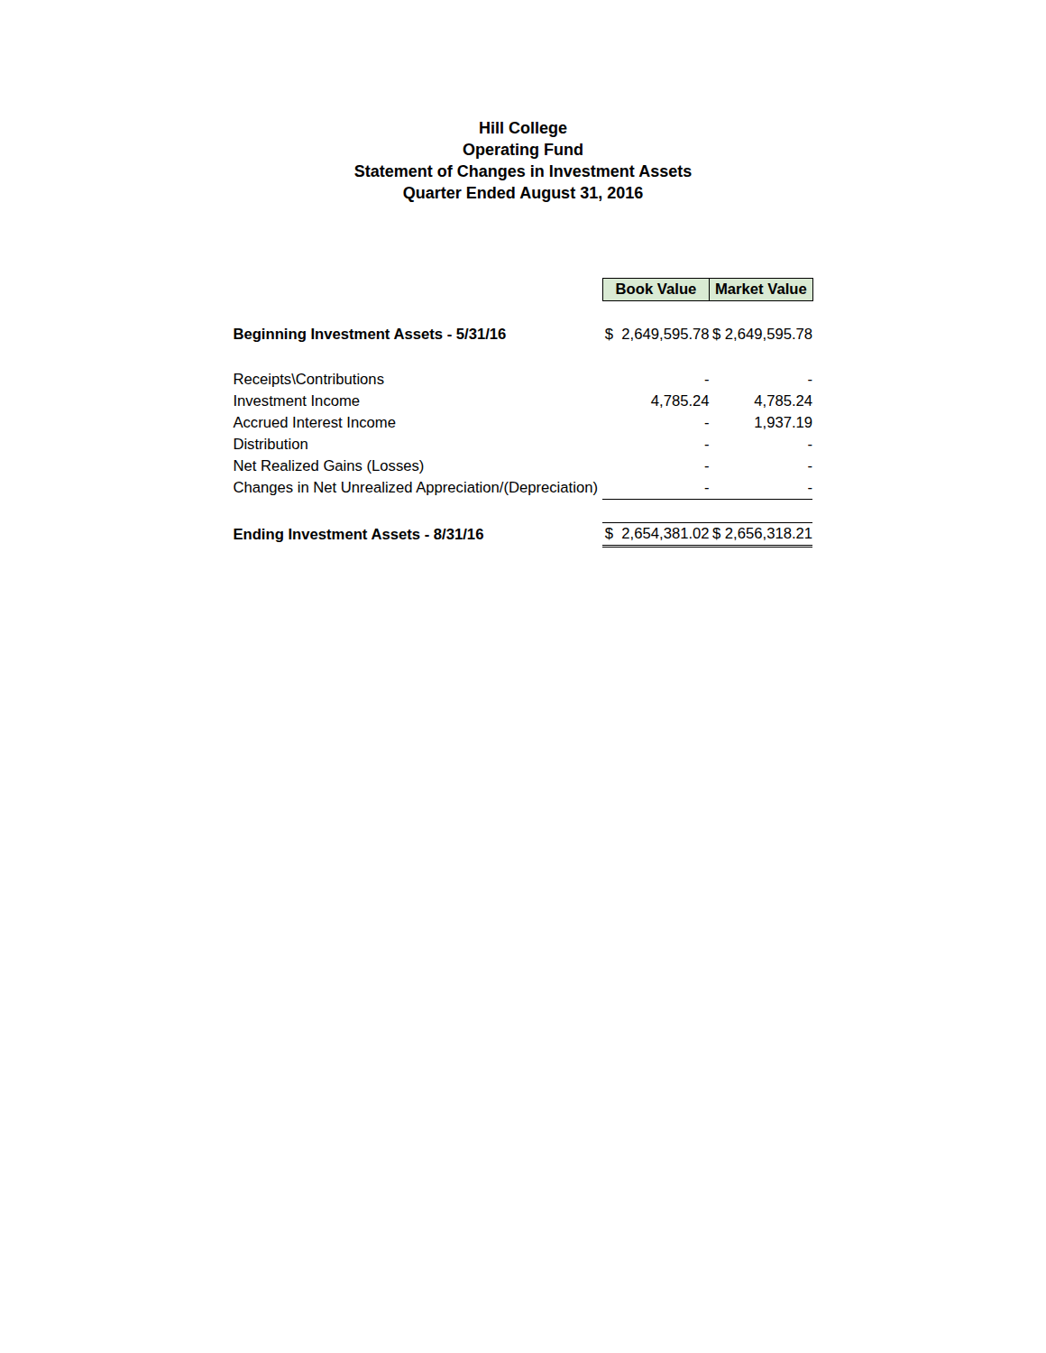Hill College
Operating Fund
Statement of Changes in Investment Assets
Quarter Ended August 31, 2016
| | | Book Value | Market Value |
| Beginning Investment Assets - 5/31/16 | | $ 2,649,595.78 | $ 2,649,595.78 |
| Receipts\Contributions | | - | - |
| Investment Income | | 4,785.24 | 4,785.24 |
| Accrued Interest Income | | - | 1,937.19 |
| Distribution | | - | - |
| Net Realized Gains (Losses) | | - | - |
| Changes in Net Unrealized Appreciation/(Depreciation) | | - | - |
| Ending Investment Assets - 8/31/16 | | $ 2,654,381.02 | $ 2,656,318.21 |